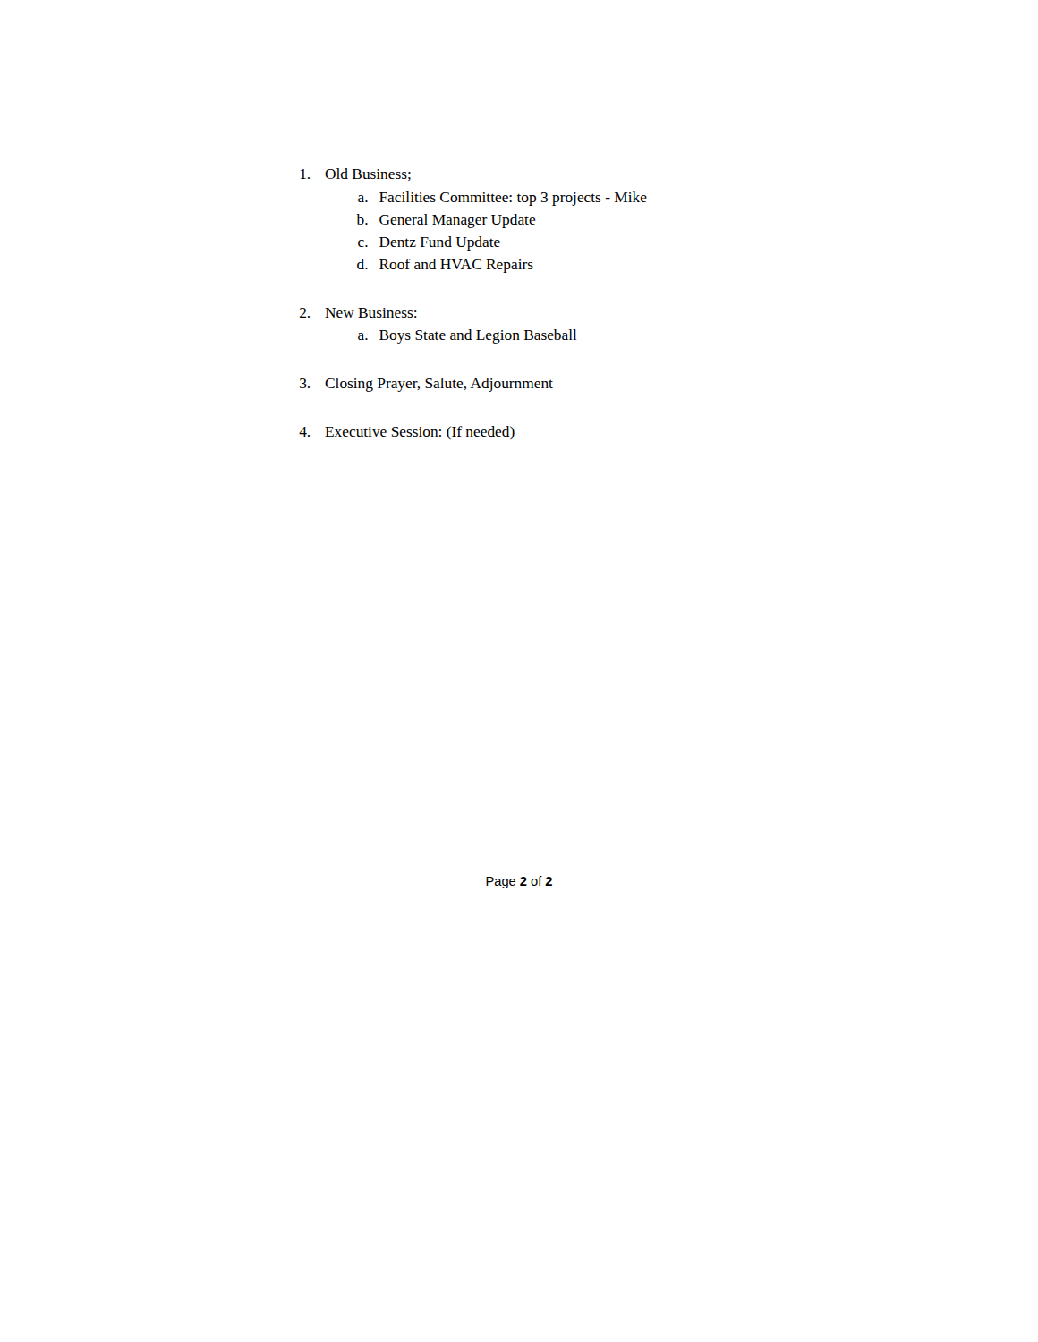Old Business;
Facilities Committee: top 3 projects - Mike
General Manager Update
Dentz Fund Update
Roof and HVAC Repairs
New Business:
Boys State and Legion Baseball
Closing Prayer, Salute, Adjournment
Executive Session: (If needed)
Page 2 of 2